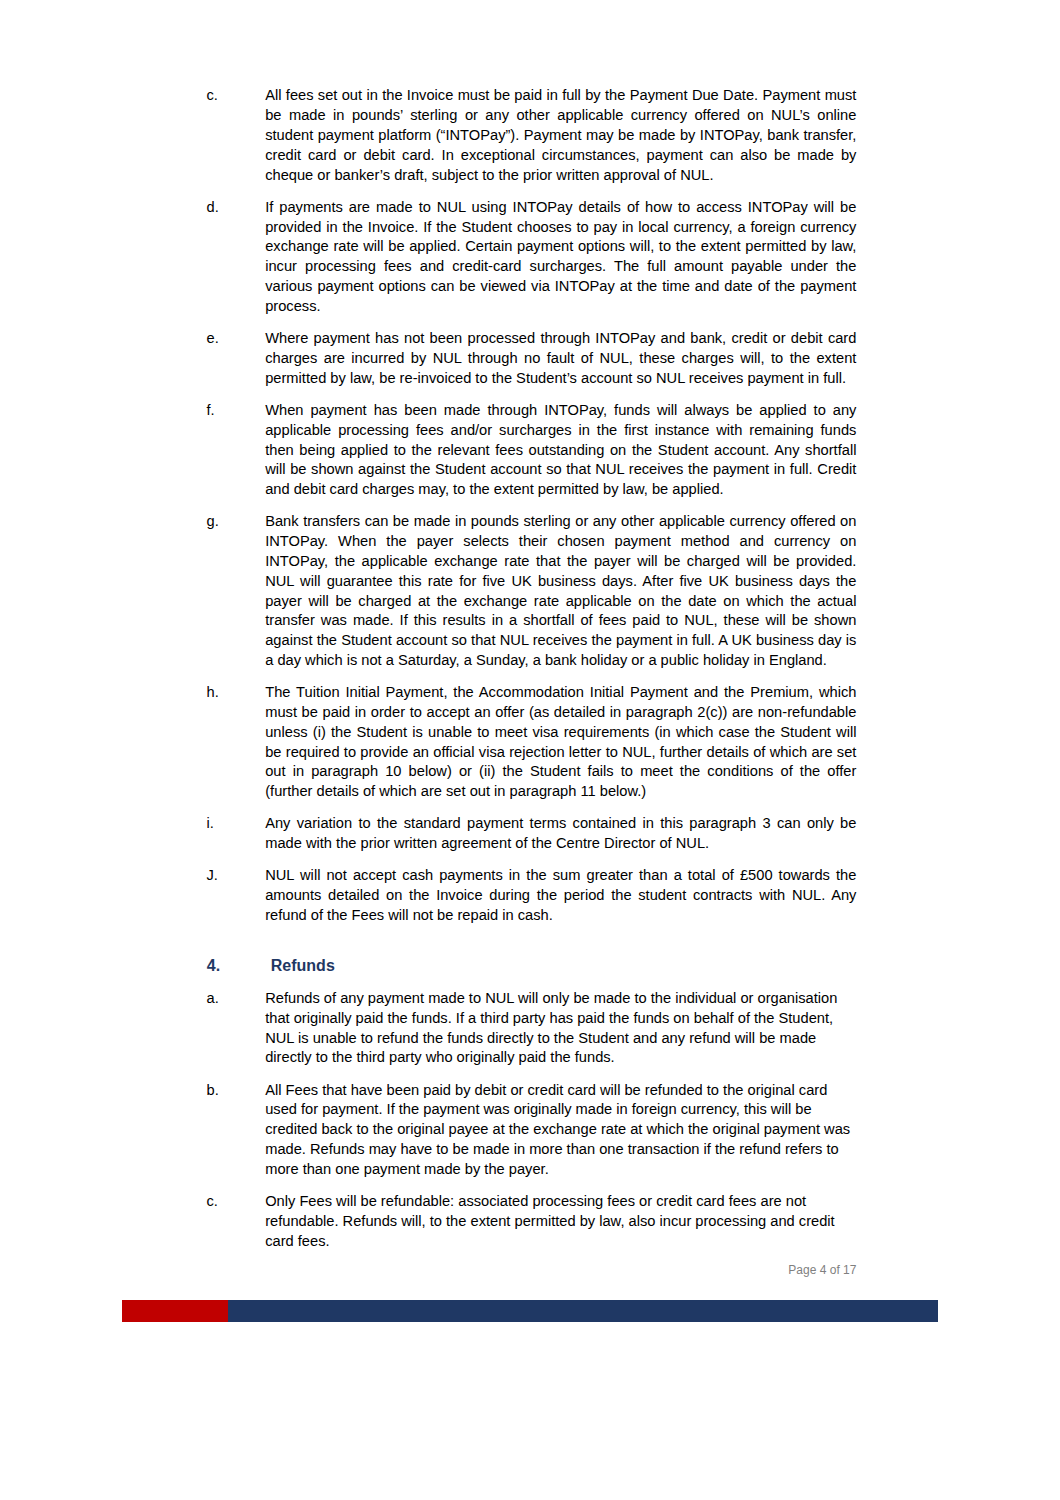c. All fees set out in the Invoice must be paid in full by the Payment Due Date. Payment must be made in pounds’ sterling or any other applicable currency offered on NUL’s online student payment platform (“INTOPay”). Payment may be made by INTOPay, bank transfer, credit card or debit card. In exceptional circumstances, payment can also be made by cheque or banker’s draft, subject to the prior written approval of NUL.
d. If payments are made to NUL using INTOPay details of how to access INTOPay will be provided in the Invoice. If the Student chooses to pay in local currency, a foreign currency exchange rate will be applied. Certain payment options will, to the extent permitted by law, incur processing fees and credit-card surcharges. The full amount payable under the various payment options can be viewed via INTOPay at the time and date of the payment process.
e. Where payment has not been processed through INTOPay and bank, credit or debit card charges are incurred by NUL through no fault of NUL, these charges will, to the extent permitted by law, be re-invoiced to the Student’s account so NUL receives payment in full.
f. When payment has been made through INTOPay, funds will always be applied to any applicable processing fees and/or surcharges in the first instance with remaining funds then being applied to the relevant fees outstanding on the Student account. Any shortfall will be shown against the Student account so that NUL receives the payment in full. Credit and debit card charges may, to the extent permitted by law, be applied.
g. Bank transfers can be made in pounds sterling or any other applicable currency offered on INTOPay. When the payer selects their chosen payment method and currency on INTOPay, the applicable exchange rate that the payer will be charged will be provided. NUL will guarantee this rate for five UK business days. After five UK business days the payer will be charged at the exchange rate applicable on the date on which the actual transfer was made. If this results in a shortfall of fees paid to NUL, these will be shown against the Student account so that NUL receives the payment in full. A UK business day is a day which is not a Saturday, a Sunday, a bank holiday or a public holiday in England.
h. The Tuition Initial Payment, the Accommodation Initial Payment and the Premium, which must be paid in order to accept an offer (as detailed in paragraph 2(c)) are non-refundable unless (i) the Student is unable to meet visa requirements (in which case the Student will be required to provide an official visa rejection letter to NUL, further details of which are set out in paragraph 10 below) or (ii) the Student fails to meet the conditions of the offer (further details of which are set out in paragraph 11 below.)
i. Any variation to the standard payment terms contained in this paragraph 3 can only be made with the prior written agreement of the Centre Director of NUL.
J. NUL will not accept cash payments in the sum greater than a total of £500 towards the amounts detailed on the Invoice during the period the student contracts with NUL. Any refund of the Fees will not be repaid in cash.
4. Refunds
a. Refunds of any payment made to NUL will only be made to the individual or organisation that originally paid the funds. If a third party has paid the funds on behalf of the Student, NUL is unable to refund the funds directly to the Student and any refund will be made directly to the third party who originally paid the funds.
b. All Fees that have been paid by debit or credit card will be refunded to the original card used for payment. If the payment was originally made in foreign currency, this will be credited back to the original payee at the exchange rate at which the original payment was made. Refunds may have to be made in more than one transaction if the refund refers to more than one payment made by the payer.
c. Only Fees will be refundable: associated processing fees or credit card fees are not refundable. Refunds will, to the extent permitted by law, also incur processing and credit card fees.
Page 4 of 17